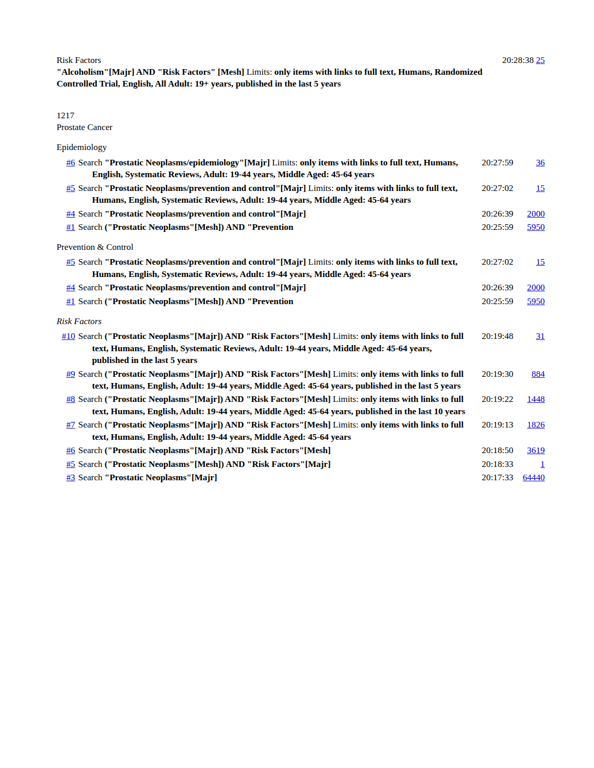Risk Factors
"Alcoholism"[Majr] AND "Risk Factors" [Mesh] Limits: only items with links to full text, Humans, Randomized Controlled Trial, English, All Adult: 19+ years, published in the last 5 years
20:28:38 25
1217
Prostate Cancer
Epidemiology
#6
Search "Prostatic Neoplasms/epidemiology"[Majr] Limits: only items with links to full text, Humans, English, Systematic Reviews, Adult: 19-44 years, Middle Aged: 45-64 years
20:27:59
36
#5
Search "Prostatic Neoplasms/prevention and control"[Majr] Limits: only items with links to full text, Humans, English, Systematic Reviews, Adult: 19-44 years, Middle Aged: 45-64 years
20:27:02
15
#4
Search "Prostatic Neoplasms/prevention and control"[Majr]
20:26:39
2000
#1
Search ("Prostatic Neoplasms"[Mesh]) AND "Prevention
20:25:59
5950
Prevention & Control
#5
Search "Prostatic Neoplasms/prevention and control"[Majr] Limits: only items with links to full text, Humans, English, Systematic Reviews, Adult: 19-44 years, Middle Aged: 45-64 years
20:27:02
15
#4
Search "Prostatic Neoplasms/prevention and control"[Majr]
20:26:39
2000
#1
Search ("Prostatic Neoplasms"[Mesh]) AND "Prevention
20:25:59
5950
Risk Factors
#10
Search ("Prostatic Neoplasms"[Majr]) AND "Risk Factors"[Mesh] Limits: only items with links to full text, Humans, English, Systematic Reviews, Adult: 19-44 years, Middle Aged: 45-64 years, published in the last 5 years
20:19:48
31
#9
Search ("Prostatic Neoplasms"[Majr]) AND "Risk Factors"[Mesh] Limits: only items with links to full text, Humans, English, Adult: 19-44 years, Middle Aged: 45-64 years, published in the last 5 years
20:19:30
884
#8
Search ("Prostatic Neoplasms"[Majr]) AND "Risk Factors"[Mesh] Limits: only items with links to full text, Humans, English, Adult: 19-44 years, Middle Aged: 45-64 years, published in the last 10 years
20:19:22
1448
#7
Search ("Prostatic Neoplasms"[Majr]) AND "Risk Factors"[Mesh] Limits: only items with links to full text, Humans, English, Adult: 19-44 years, Middle Aged: 45-64 years
20:19:13
1826
#6
Search ("Prostatic Neoplasms"[Majr]) AND "Risk Factors"[Mesh]
20:18:50
3619
#5
Search ("Prostatic Neoplasms"[Mesh]) AND "Risk Factors"[Majr]
20:18:33
1
#3
Search "Prostatic Neoplasms"[Majr]
20:17:33
64440